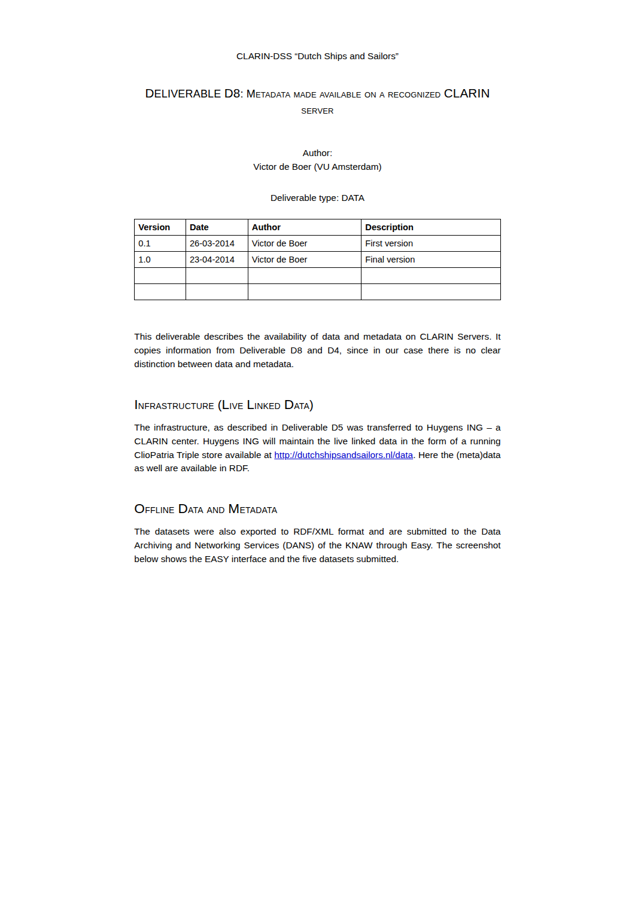CLARIN-DSS “Dutch Ships and Sailors”
DELIVERABLE D8: Metadata made available on a recognized CLARIN server
Author:
Victor de Boer (VU Amsterdam)
Deliverable type: DATA
| Version | Date | Author | Description |
| --- | --- | --- | --- |
| 0.1 | 26-03-2014 | Victor de Boer | First version |
| 1.0 | 23-04-2014 | Victor de Boer | Final version |
This deliverable describes the availability of data and metadata on CLARIN Servers. It copies information from Deliverable D8 and D4, since in our case there is no clear distinction between data and metadata.
Infrastructure (Live Linked Data)
The infrastructure, as described in Deliverable D5 was transferred to Huygens ING – a CLARIN center. Huygens ING will maintain the live linked data in the form of a running ClioPatria Triple store available at http://dutchshipsandsailors.nl/data. Here the (meta)data as well are available in RDF.
Offline Data and Metadata
The datasets were also exported to RDF/XML format and are submitted to the Data Archiving and Networking Services (DANS) of the KNAW through Easy. The screenshot below shows the EASY interface and the five datasets submitted.